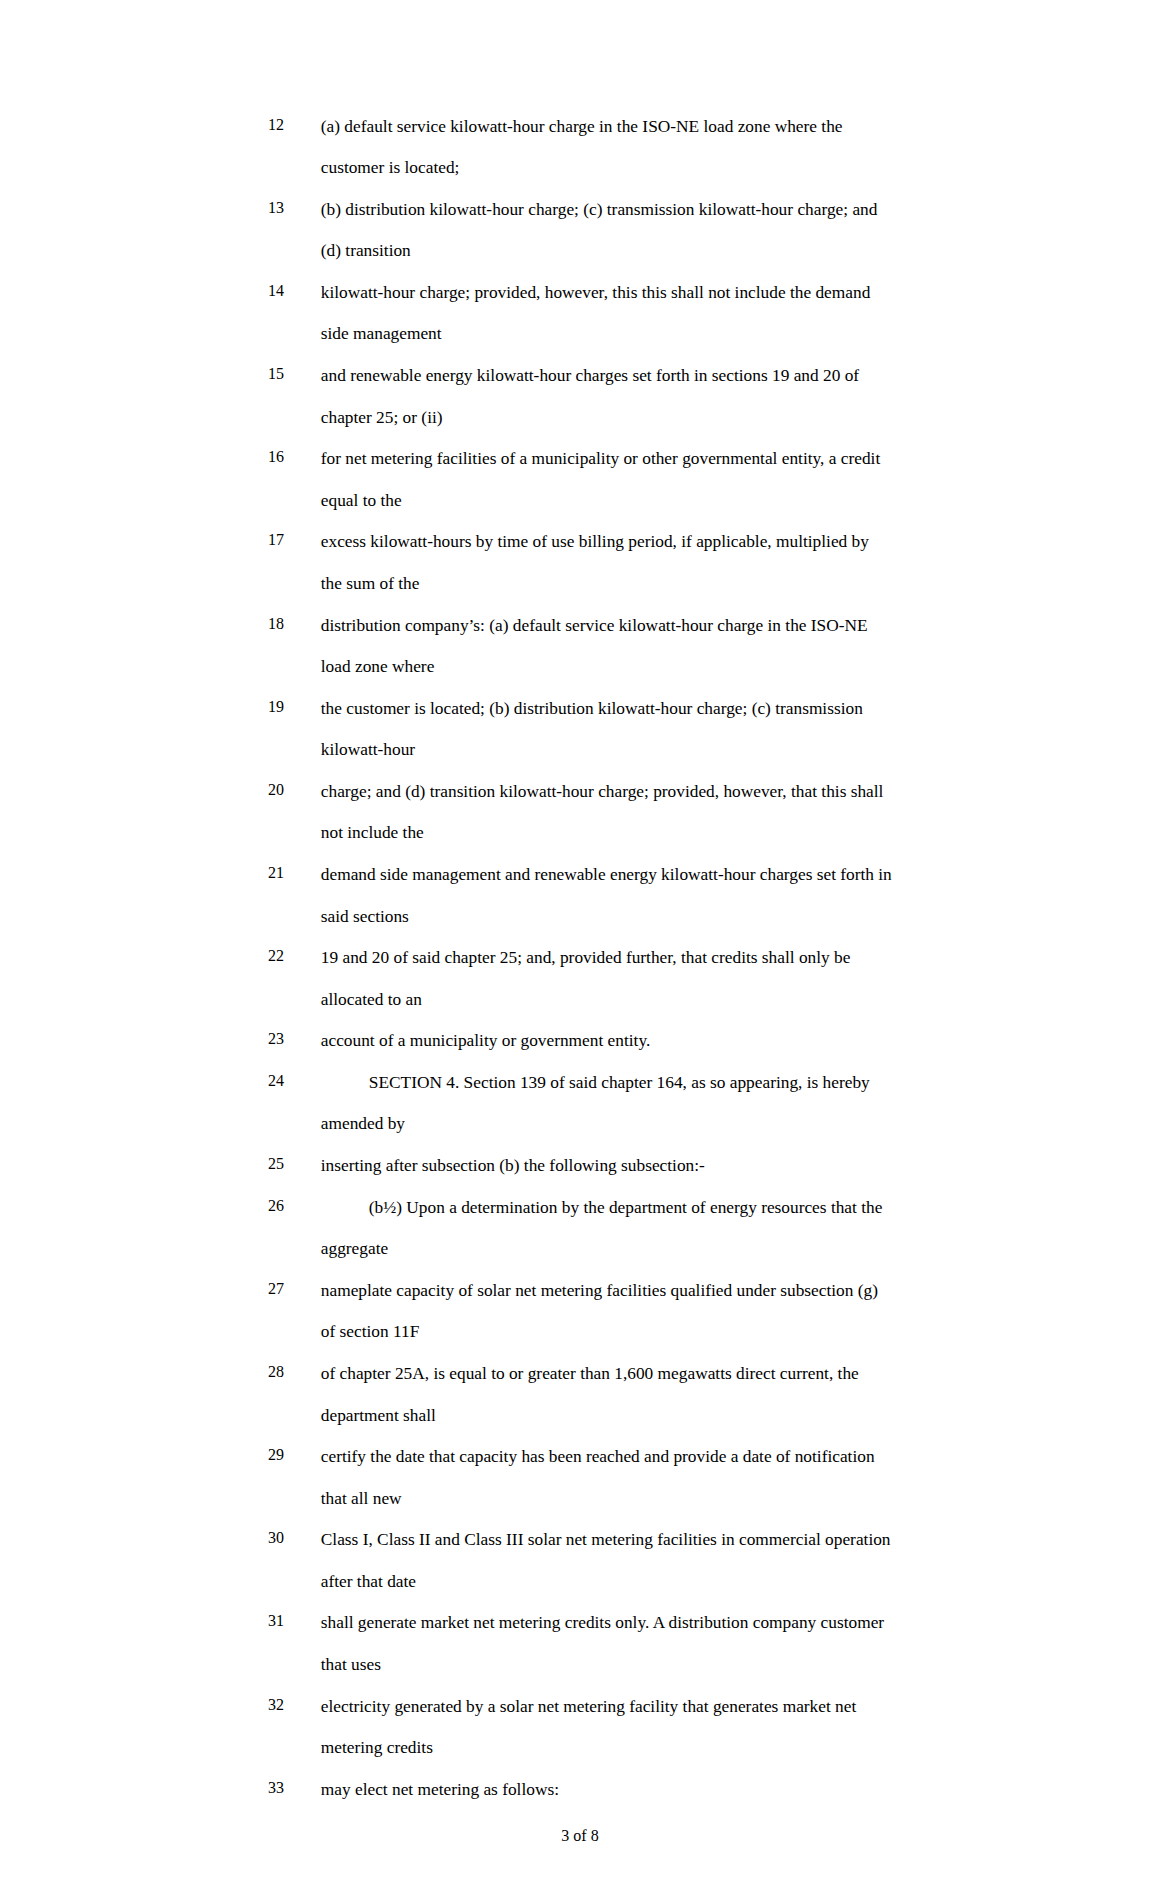12
(a) default service kilowatt-hour charge in the ISO-NE load zone where the customer is located;
13
(b) distribution kilowatt-hour charge; (c) transmission kilowatt-hour charge; and (d) transition
14
kilowatt-hour charge; provided, however, this this shall not include the demand side management
15
and renewable energy kilowatt-hour charges set forth in sections 19 and 20 of chapter 25; or (ii)
16
for net metering facilities of a municipality or other governmental entity, a credit equal to the
17
excess kilowatt-hours by time of use billing period, if applicable, multiplied by the sum of the
18
distribution company’s: (a) default service kilowatt-hour charge in the ISO-NE load zone where
19
the customer is located; (b) distribution kilowatt-hour charge; (c) transmission kilowatt-hour
20
charge; and (d) transition kilowatt-hour charge; provided, however, that this shall not include the
21
demand side management and renewable energy kilowatt-hour charges set forth in said sections
22
19 and 20 of said chapter 25; and, provided further, that credits shall only be allocated to an
23
account of a municipality or government entity.
24
SECTION 4. Section 139 of said chapter 164, as so appearing, is hereby amended by
25
inserting after subsection (b) the following subsection:-
26
(b½) Upon a determination by the department of energy resources that the aggregate
27
nameplate capacity of solar net metering facilities qualified under subsection (g) of section 11F
28
of chapter 25A, is equal to or greater than 1,600 megawatts direct current, the department shall
29
certify the date that capacity has been reached and provide a date of notification that all new
30
Class I, Class II and Class III solar net metering facilities in commercial operation after that date
31
shall generate market net metering credits only. A distribution company customer that uses
32
electricity generated by a solar net metering facility that generates market net metering credits
33
may elect net metering as follows:
3 of 8